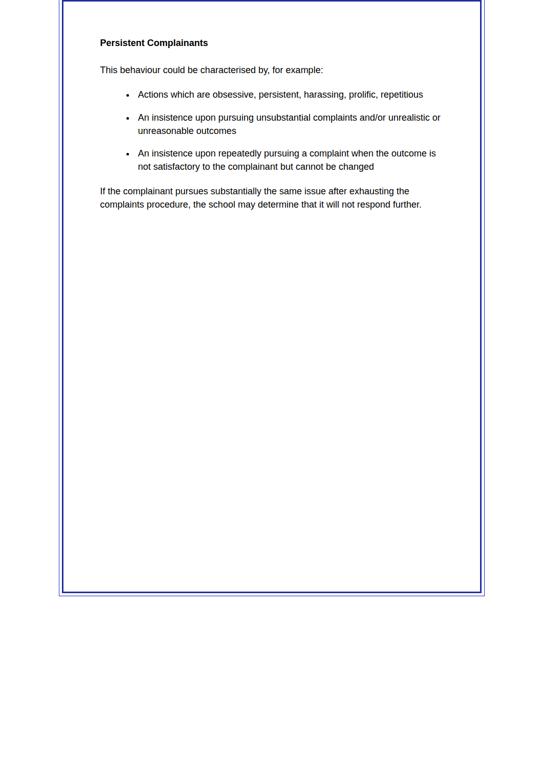Persistent Complainants
This behaviour could be characterised by, for example:
Actions which are obsessive, persistent, harassing, prolific, repetitious
An insistence upon pursuing unsubstantial complaints and/or unrealistic or unreasonable outcomes
An insistence upon repeatedly pursuing a complaint when the outcome is not satisfactory to the complainant but cannot be changed
If the complainant pursues substantially the same issue after exhausting the complaints procedure, the school may determine that it will not respond further.